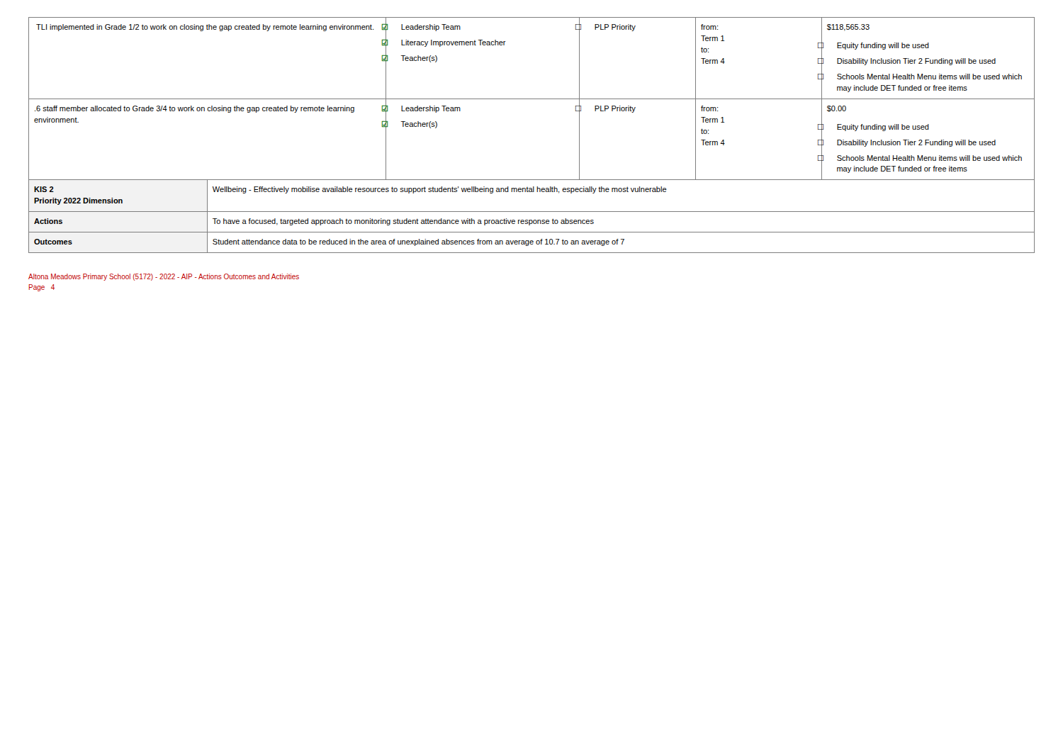| TLI implemented in Grade 1/2 to work on closing the gap created by remote learning environment. | ☑ Leadership Team ☑ Literacy Improvement Teacher ☑ Teacher(s) | ☐ PLP Priority | from: Term 1 to: Term 4 | $118,565.33 ☐ Equity funding will be used ☐ Disability Inclusion Tier 2 Funding will be used ☐ Schools Mental Health Menu items will be used which may include DET funded or free items |
| .6 staff member allocated to Grade 3/4 to work on closing the gap created by remote learning environment. | ☑ Leadership Team ☑ Teacher(s) | ☐ PLP Priority | from: Term 1 to: Term 4 | $0.00 ☐ Equity funding will be used ☐ Disability Inclusion Tier 2 Funding will be used ☐ Schools Mental Health Menu items will be used which may include DET funded or free items |
| KIS 2 Priority 2022 Dimension | Wellbeing - Effectively mobilise available resources to support students' wellbeing and mental health, especially the most vulnerable |
| Actions | To have a focused, targeted approach to monitoring student attendance with a proactive response to absences |
| Outcomes | Student attendance data to be reduced in the area of unexplained absences from an average of 10.7 to an average of 7 |
Altona Meadows Primary School (5172) - 2022 - AIP - Actions Outcomes and Activities
Page 4